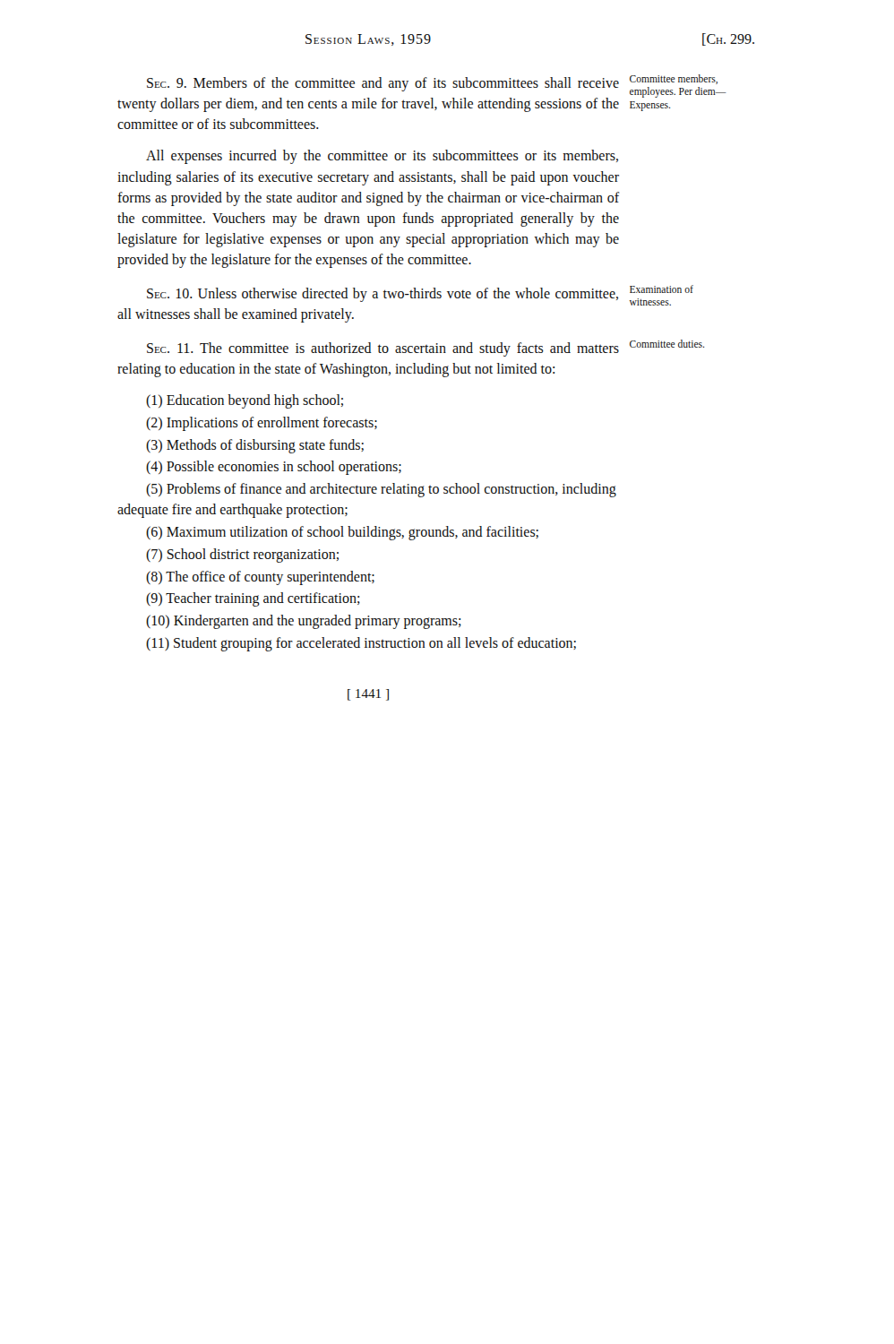Session Laws, 1959 [Ch. 299.
Committee members, employees. Per diem—Expenses.
Sec. 9. Members of the committee and any of its subcommittees shall receive twenty dollars per diem, and ten cents a mile for travel, while attending sessions of the committee or of its subcommittees.
All expenses incurred by the committee or its subcommittees or its members, including salaries of its executive secretary and assistants, shall be paid upon voucher forms as provided by the state auditor and signed by the chairman or vice-chairman of the committee. Vouchers may be drawn upon funds appropriated generally by the legislature for legislative expenses or upon any special appropriation which may be provided by the legislature for the expenses of the committee.
Examination of witnesses.
Sec. 10. Unless otherwise directed by a two-thirds vote of the whole committee, all witnesses shall be examined privately.
Committee duties.
Sec. 11. The committee is authorized to ascertain and study facts and matters relating to education in the state of Washington, including but not limited to:
(1) Education beyond high school;
(2) Implications of enrollment forecasts;
(3) Methods of disbursing state funds;
(4) Possible economies in school operations;
(5) Problems of finance and architecture relating to school construction, including adequate fire and earthquake protection;
(6) Maximum utilization of school buildings, grounds, and facilities;
(7) School district reorganization;
(8) The office of county superintendent;
(9) Teacher training and certification;
(10) Kindergarten and the ungraded primary programs;
(11) Student grouping for accelerated instruction on all levels of education;
[ 1441 ]